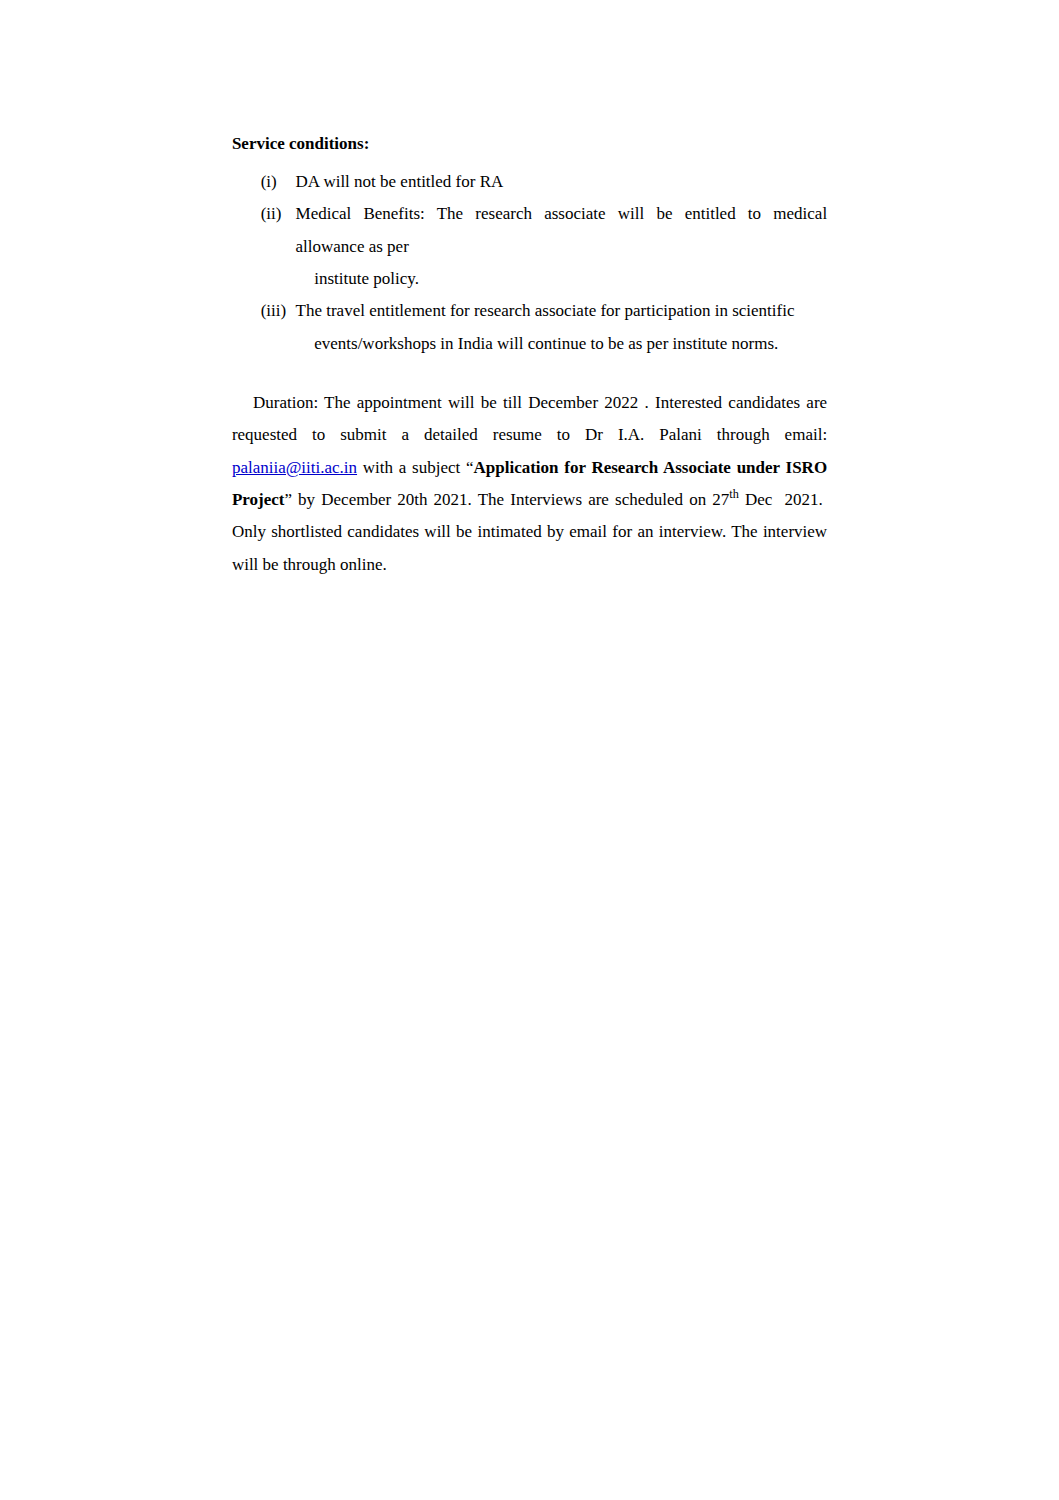Service conditions:
(i) DA will not be entitled for RA
(ii) Medical Benefits: The research associate will be entitled to medical allowance as per institute policy.
(iii) The travel entitlement for research associate for participation in scientific events/workshops in India will continue to be as per institute norms.
Duration: The appointment will be till December 2022 . Interested candidates are requested to submit a detailed resume to Dr I.A. Palani through email: palaniia@iiti.ac.in with a subject “Application for Research Associate under ISRO Project” by December 20th 2021. The Interviews are scheduled on 27th Dec 2021. Only shortlisted candidates will be intimated by email for an interview. The interview will be through online.